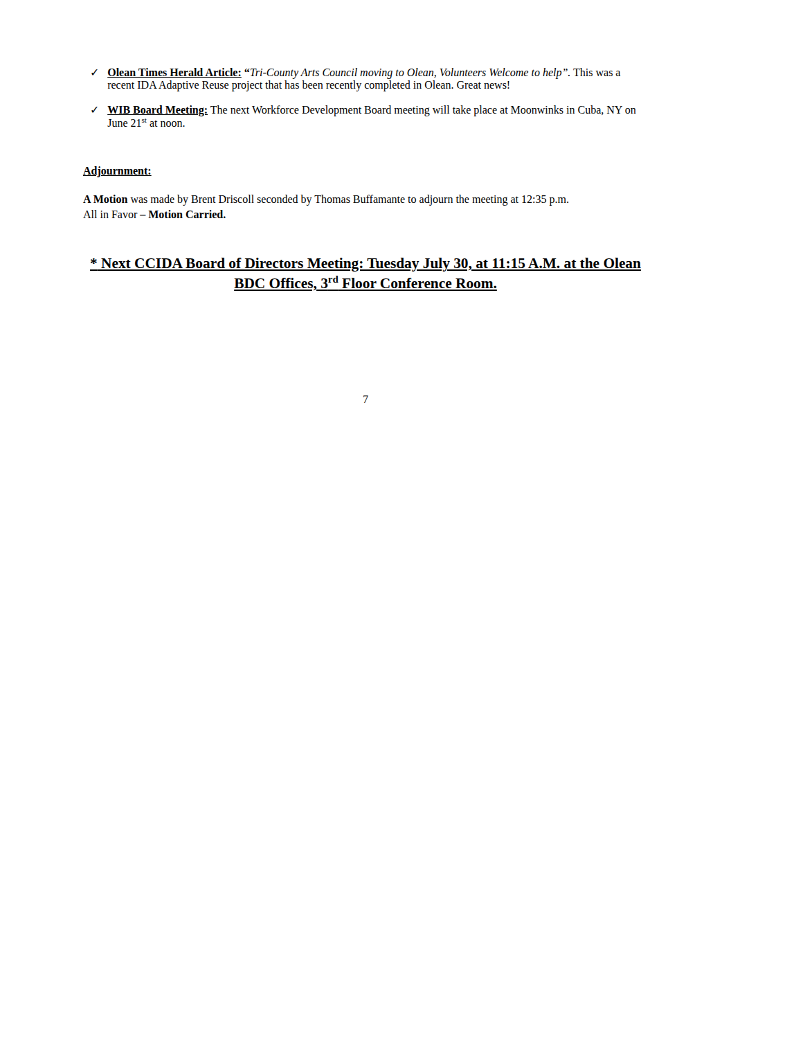Olean Times Herald Article: “Tri-County Arts Council moving to Olean, Volunteers Welcome to help”. This was a recent IDA Adaptive Reuse project that has been recently completed in Olean. Great news!
WIB Board Meeting: The next Workforce Development Board meeting will take place at Moonwinks in Cuba, NY on June 21st at noon.
Adjournment:
A Motion was made by Brent Driscoll seconded by Thomas Buffamante to adjourn the meeting at 12:35 p.m.
All in Favor – Motion Carried.
* Next CCIDA Board of Directors Meeting: Tuesday July 30, at 11:15 A.M. at the Olean BDC Offices, 3rd Floor Conference Room.
7